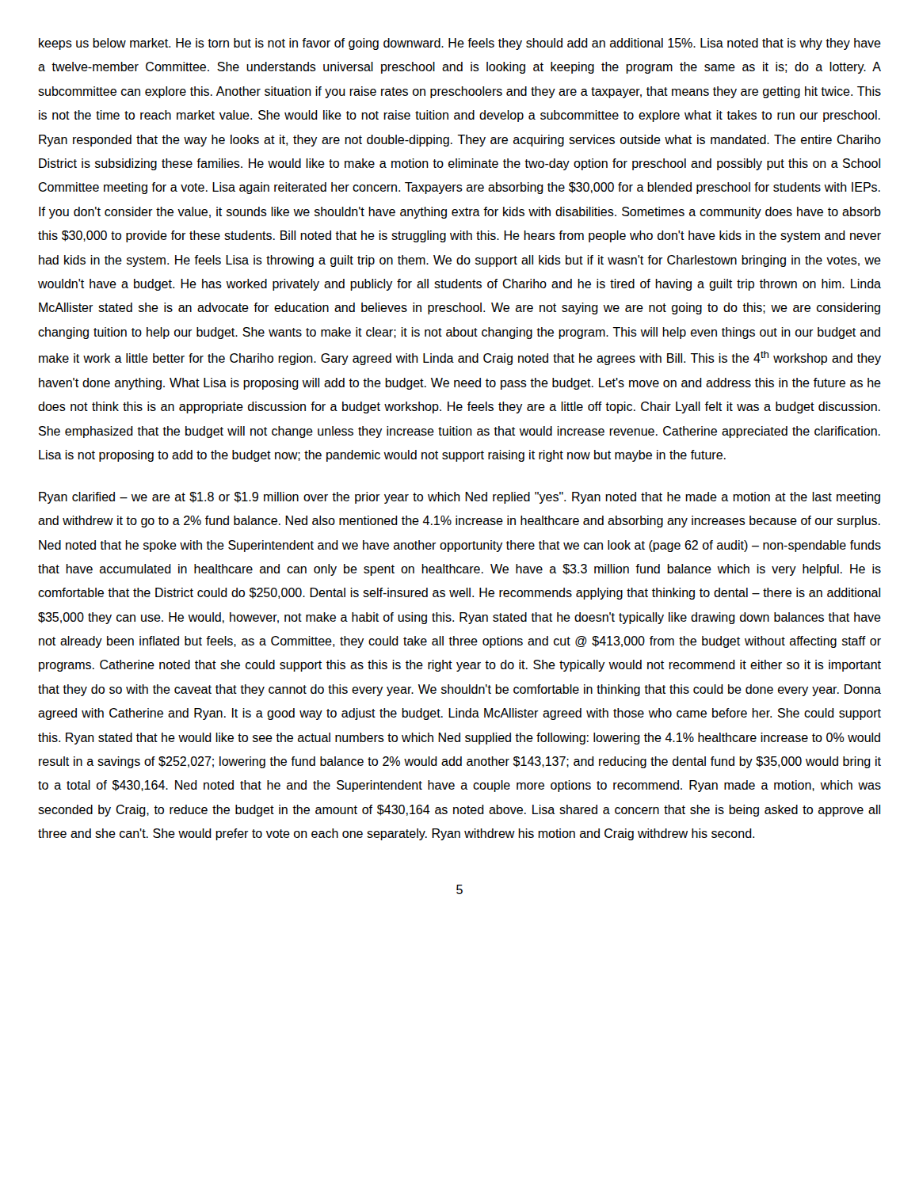keeps us below market. He is torn but is not in favor of going downward. He feels they should add an additional 15%. Lisa noted that is why they have a twelve-member Committee. She understands universal preschool and is looking at keeping the program the same as it is; do a lottery. A subcommittee can explore this. Another situation if you raise rates on preschoolers and they are a taxpayer, that means they are getting hit twice. This is not the time to reach market value. She would like to not raise tuition and develop a subcommittee to explore what it takes to run our preschool. Ryan responded that the way he looks at it, they are not double-dipping. They are acquiring services outside what is mandated. The entire Chariho District is subsidizing these families. He would like to make a motion to eliminate the two-day option for preschool and possibly put this on a School Committee meeting for a vote. Lisa again reiterated her concern. Taxpayers are absorbing the $30,000 for a blended preschool for students with IEPs. If you don't consider the value, it sounds like we shouldn't have anything extra for kids with disabilities. Sometimes a community does have to absorb this $30,000 to provide for these students. Bill noted that he is struggling with this. He hears from people who don't have kids in the system and never had kids in the system. He feels Lisa is throwing a guilt trip on them. We do support all kids but if it wasn't for Charlestown bringing in the votes, we wouldn't have a budget. He has worked privately and publicly for all students of Chariho and he is tired of having a guilt trip thrown on him. Linda McAllister stated she is an advocate for education and believes in preschool. We are not saying we are not going to do this; we are considering changing tuition to help our budget. She wants to make it clear; it is not about changing the program. This will help even things out in our budget and make it work a little better for the Chariho region. Gary agreed with Linda and Craig noted that he agrees with Bill. This is the 4th workshop and they haven't done anything. What Lisa is proposing will add to the budget. We need to pass the budget. Let's move on and address this in the future as he does not think this is an appropriate discussion for a budget workshop. He feels they are a little off topic. Chair Lyall felt it was a budget discussion. She emphasized that the budget will not change unless they increase tuition as that would increase revenue. Catherine appreciated the clarification. Lisa is not proposing to add to the budget now; the pandemic would not support raising it right now but maybe in the future.
Ryan clarified – we are at $1.8 or $1.9 million over the prior year to which Ned replied "yes". Ryan noted that he made a motion at the last meeting and withdrew it to go to a 2% fund balance. Ned also mentioned the 4.1% increase in healthcare and absorbing any increases because of our surplus. Ned noted that he spoke with the Superintendent and we have another opportunity there that we can look at (page 62 of audit) – non-spendable funds that have accumulated in healthcare and can only be spent on healthcare. We have a $3.3 million fund balance which is very helpful. He is comfortable that the District could do $250,000. Dental is self-insured as well. He recommends applying that thinking to dental – there is an additional $35,000 they can use. He would, however, not make a habit of using this. Ryan stated that he doesn't typically like drawing down balances that have not already been inflated but feels, as a Committee, they could take all three options and cut @ $413,000 from the budget without affecting staff or programs. Catherine noted that she could support this as this is the right year to do it. She typically would not recommend it either so it is important that they do so with the caveat that they cannot do this every year. We shouldn't be comfortable in thinking that this could be done every year. Donna agreed with Catherine and Ryan. It is a good way to adjust the budget. Linda McAllister agreed with those who came before her. She could support this. Ryan stated that he would like to see the actual numbers to which Ned supplied the following: lowering the 4.1% healthcare increase to 0% would result in a savings of $252,027; lowering the fund balance to 2% would add another $143,137; and reducing the dental fund by $35,000 would bring it to a total of $430,164. Ned noted that he and the Superintendent have a couple more options to recommend. Ryan made a motion, which was seconded by Craig, to reduce the budget in the amount of $430,164 as noted above. Lisa shared a concern that she is being asked to approve all three and she can't. She would prefer to vote on each one separately. Ryan withdrew his motion and Craig withdrew his second.
5